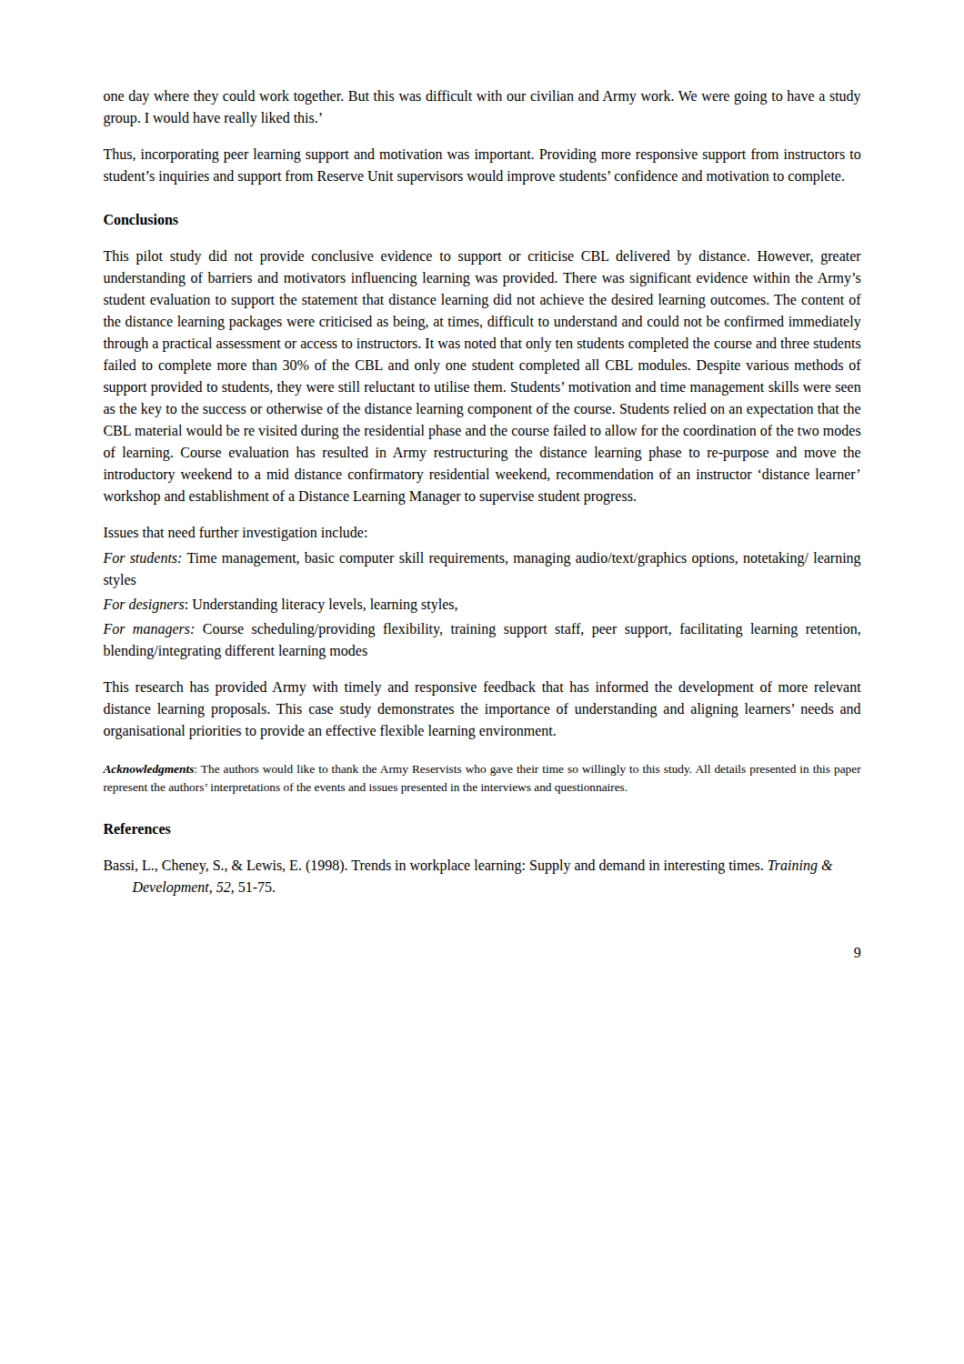one day where they could work together. But this was difficult with our civilian and Army work. We were going to have a study group. I would have really liked this.’
Thus, incorporating peer learning support and motivation was important. Providing more responsive support from instructors to student’s inquiries and support from Reserve Unit supervisors would improve students’ confidence and motivation to complete.
Conclusions
This pilot study did not provide conclusive evidence to support or criticise CBL delivered by distance. However, greater understanding of barriers and motivators influencing learning was provided. There was significant evidence within the Army’s student evaluation to support the statement that distance learning did not achieve the desired learning outcomes. The content of the distance learning packages were criticised as being, at times, difficult to understand and could not be confirmed immediately through a practical assessment or access to instructors. It was noted that only ten students completed the course and three students failed to complete more than 30% of the CBL and only one student completed all CBL modules. Despite various methods of support provided to students, they were still reluctant to utilise them. Students’ motivation and time management skills were seen as the key to the success or otherwise of the distance learning component of the course. Students relied on an expectation that the CBL material would be re visited during the residential phase and the course failed to allow for the coordination of the two modes of learning. Course evaluation has resulted in Army restructuring the distance learning phase to re-purpose and move the introductory weekend to a mid distance confirmatory residential weekend, recommendation of an instructor ‘distance learner’ workshop and establishment of a Distance Learning Manager to supervise student progress.
Issues that need further investigation include:
For students: Time management, basic computer skill requirements, managing audio/text/graphics options, notetaking/ learning styles
For designers: Understanding literacy levels, learning styles,
For managers: Course scheduling/providing flexibility, training support staff, peer support, facilitating learning retention, blending/integrating different learning modes
This research has provided Army with timely and responsive feedback that has informed the development of more relevant distance learning proposals. This case study demonstrates the importance of understanding and aligning learners’ needs and organisational priorities to provide an effective flexible learning environment.
Acknowledgments: The authors would like to thank the Army Reservists who gave their time so willingly to this study. All details presented in this paper represent the authors’ interpretations of the events and issues presented in the interviews and questionnaires.
References
Bassi, L., Cheney, S., & Lewis, E. (1998). Trends in workplace learning: Supply and demand in interesting times. Training & Development, 52, 51-75.
9